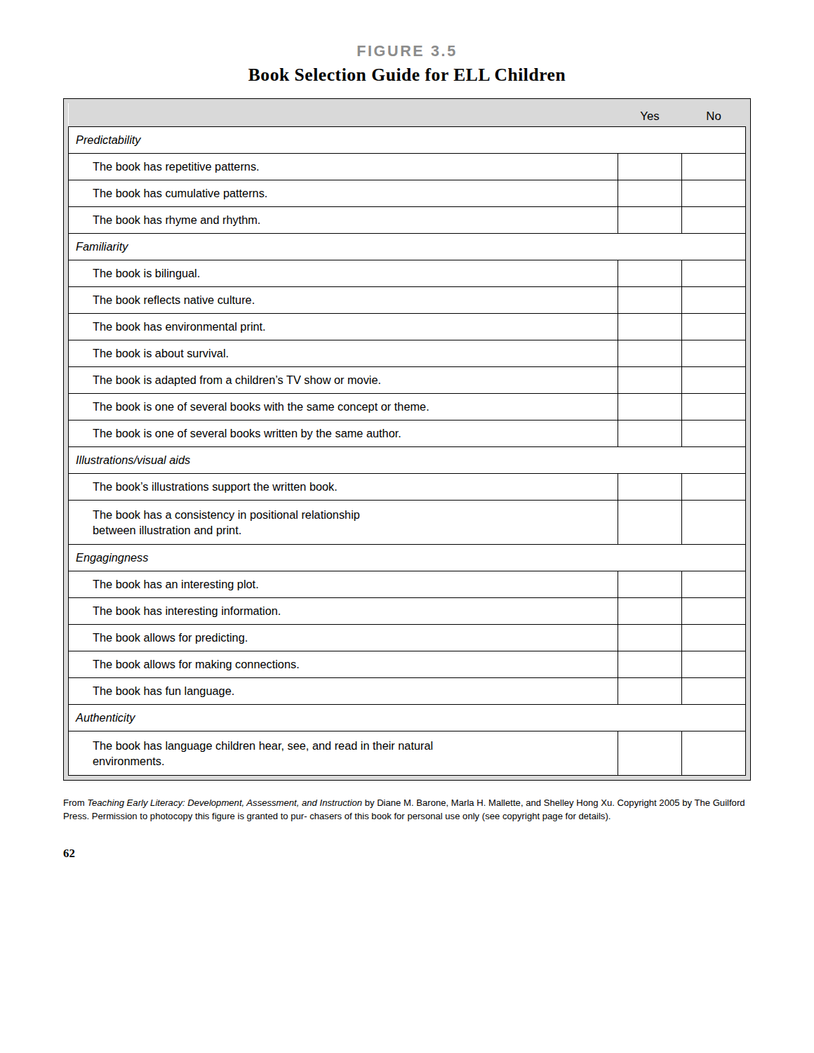FIGURE 3.5
Book Selection Guide for ELL Children
| | Yes | No |
| --- | --- | --- |
| Predictability |
| The book has repetitive patterns. | | |
| The book has cumulative patterns. | | |
| The book has rhyme and rhythm. | | |
| Familiarity |
| The book is bilingual. | | |
| The book reflects native culture. | | |
| The book has environmental print. | | |
| The book is about survival. | | |
| The book is adapted from a children’s TV show or movie. | | |
| The book is one of several books with the same concept or theme. | | |
| The book is one of several books written by the same author. | | |
| Illustrations/visual aids |
| The book’s illustrations support the written book. | | |
| The book has a consistency in positional relationship between illustration and print. | | |
| Engagingness |
| The book has an interesting plot. | | |
| The book has interesting information. | | |
| The book allows for predicting. | | |
| The book allows for making connections. | | |
| The book has fun language. | | |
| Authenticity |
| The book has language children hear, see, and read in their natural environments. | | |
From Teaching Early Literacy: Development, Assessment, and Instruction by Diane M. Barone, Marla H. Mallette, and Shelley Hong Xu. Copyright 2005 by The Guilford Press. Permission to photocopy this figure is granted to pur- chasers of this book for personal use only (see copyright page for details).
62